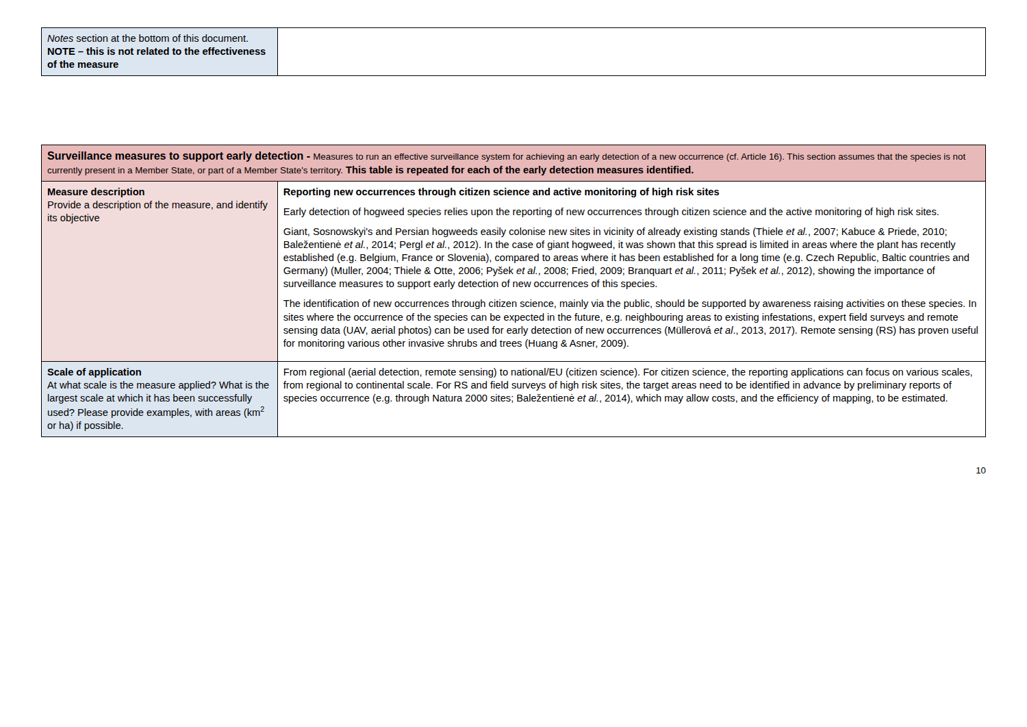| Notes section at the bottom of this document. NOTE – this is not related to the effectiveness of the measure | |
| Surveillance measures to support early detection - Measures to run an effective surveillance system for achieving an early detection of a new occurrence (cf. Article 16). This section assumes that the species is not currently present in a Member State, or part of a Member State's territory. This table is repeated for each of the early detection measures identified. |
| Measure description Provide a description of the measure, and identify its objective | Reporting new occurrences through citizen science and active monitoring of high risk sites Early detection of hogweed species relies upon the reporting of new occurrences through citizen science and the active monitoring of high risk sites. Giant, Sosnowskyi's and Persian hogweeds easily colonise new sites in vicinity of already existing stands (Thiele et al. , 2007; Kabuce & Priede, 2010; Baležentienė et al. , 2014; Pergl et al. , 2012). In the case of giant hogweed, it was shown that this spread is limited in areas where the plant has recently established (e.g. Belgium, France or Slovenia), compared to areas where it has been established for a long time (e.g. Czech Republic, Baltic countries and Germany) (Muller, 2004; Thiele & Otte, 2006; Pyšek et al. , 2008; Fried, 2009; Branquart et al. , 2011; Pyšek et al. , 2012), showing the importance of surveillance measures to support early detection of new occurrences of this species. The identification of new occurrences through citizen science, mainly via the public, should be supported by awareness raising activities on these species. In sites where the occurrence of the species can be expected in the future, e.g. neighbouring areas to existing infestations, expert field surveys and remote sensing data (UAV, aerial photos) can be used for early detection of new occurrences (Müllerová et al ., 2013, 2017). Remote sensing (RS) has proven useful for monitoring various other invasive shrubs and trees (Huang & Asner, 2009). |
| Scale of application At what scale is the measure applied? What is the largest scale at which it has been successfully used? Please provide examples, with areas (km 2 or ha) if possible. | From regional (aerial detection, remote sensing) to national/EU (citizen science). For citizen science, the reporting applications can focus on various scales, from regional to continental scale. For RS and field surveys of high risk sites, the target areas need to be identified in advance by preliminary reports of species occurrence (e.g. through Natura 2000 sites; Baležentienė et al. , 2014), which may allow costs, and the efficiency of mapping, to be estimated. |
10